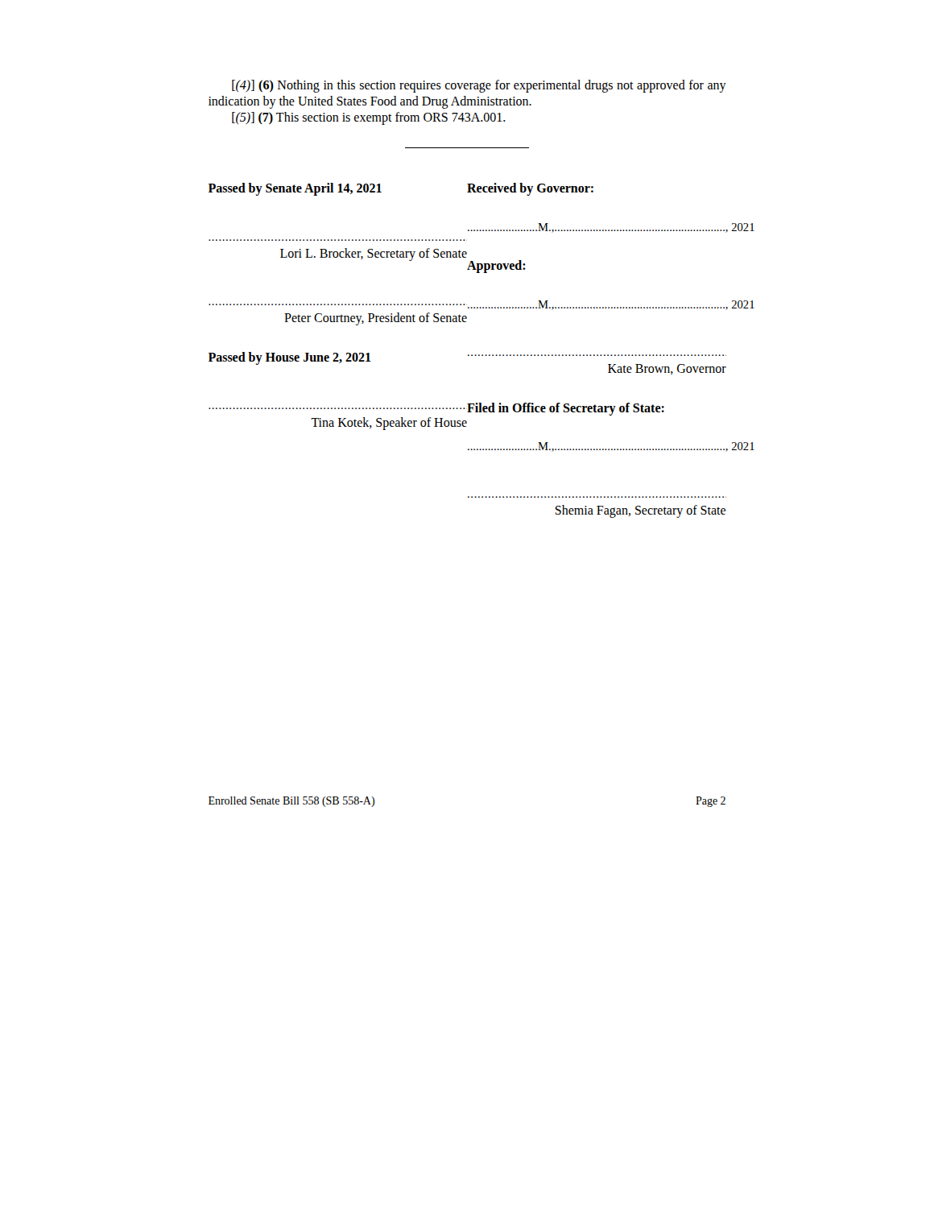[(4)] (6) Nothing in this section requires coverage for experimental drugs not approved for any indication by the United States Food and Drug Administration.
[(5)] (7) This section is exempt from ORS 743A.001.
| Passed by Senate April 14, 2021 .................................................................................. Lori L. Brocker, Secretary of Senate .................................................................................. Peter Courtney, President of Senate Passed by House June 2, 2021 .................................................................................. Tina Kotek, Speaker of House | Received by Governor: ........................M.,.........................................................., 2021 Approved: ........................M.,.........................................................., 2021 .................................................................................. Kate Brown, Governor Filed in Office of Secretary of State: ........................M.,.........................................................., 2021 .................................................................................. Shemia Fagan, Secretary of State |
Enrolled Senate Bill 558 (SB 558-A) Page 2